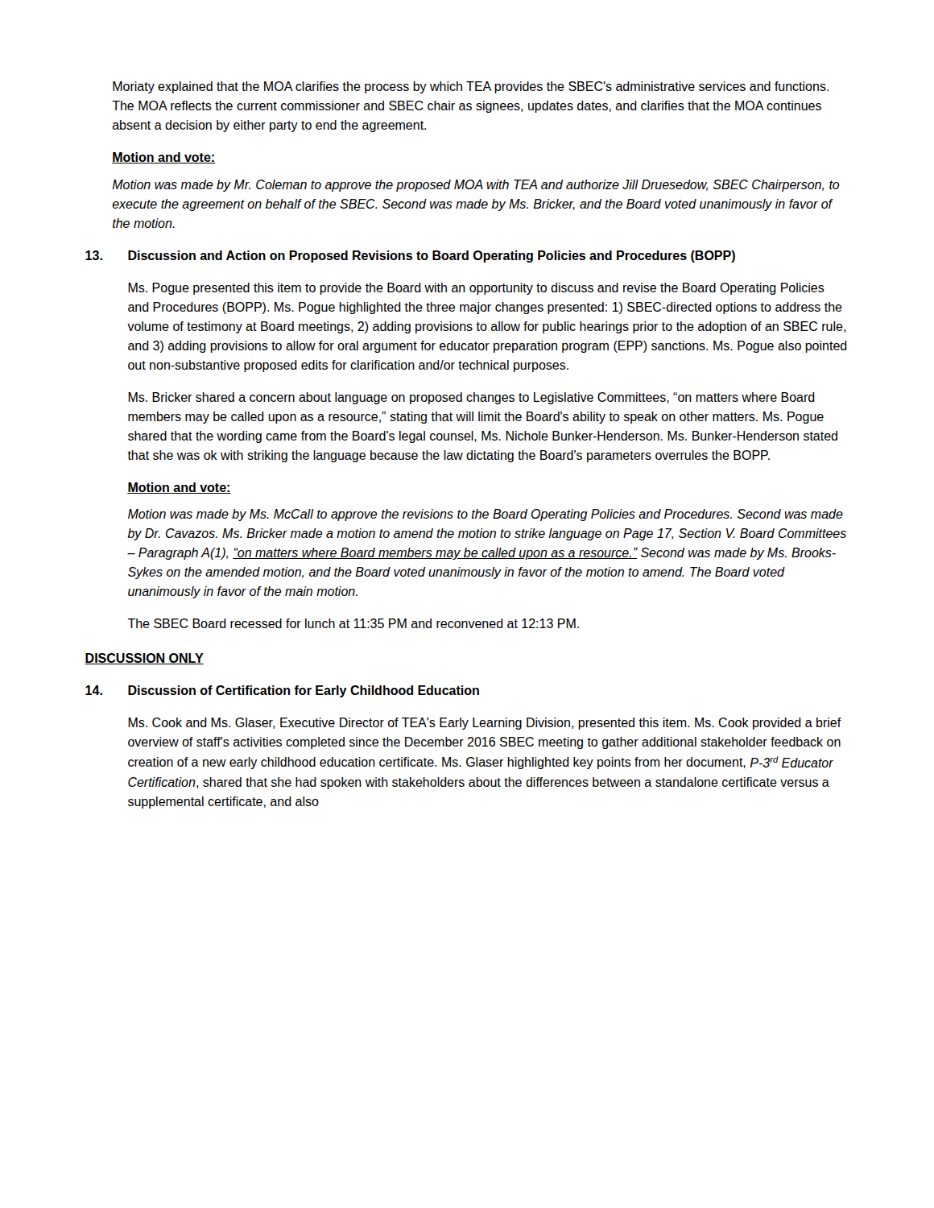Moriaty explained that the MOA clarifies the process by which TEA provides the SBEC's administrative services and functions. The MOA reflects the current commissioner and SBEC chair as signees, updates dates, and clarifies that the MOA continues absent a decision by either party to end the agreement.
Motion and vote:
Motion was made by Mr. Coleman to approve the proposed MOA with TEA and authorize Jill Druesedow, SBEC Chairperson, to execute the agreement on behalf of the SBEC. Second was made by Ms. Bricker, and the Board voted unanimously in favor of the motion.
13. Discussion and Action on Proposed Revisions to Board Operating Policies and Procedures (BOPP)
Ms. Pogue presented this item to provide the Board with an opportunity to discuss and revise the Board Operating Policies and Procedures (BOPP). Ms. Pogue highlighted the three major changes presented: 1) SBEC-directed options to address the volume of testimony at Board meetings, 2) adding provisions to allow for public hearings prior to the adoption of an SBEC rule, and 3) adding provisions to allow for oral argument for educator preparation program (EPP) sanctions. Ms. Pogue also pointed out non-substantive proposed edits for clarification and/or technical purposes.
Ms. Bricker shared a concern about language on proposed changes to Legislative Committees, “on matters where Board members may be called upon as a resource,” stating that will limit the Board's ability to speak on other matters. Ms. Pogue shared that the wording came from the Board's legal counsel, Ms. Nichole Bunker-Henderson. Ms. Bunker-Henderson stated that she was ok with striking the language because the law dictating the Board's parameters overrules the BOPP.
Motion and vote:
Motion was made by Ms. McCall to approve the revisions to the Board Operating Policies and Procedures. Second was made by Dr. Cavazos. Ms. Bricker made a motion to amend the motion to strike language on Page 17, Section V. Board Committees – Paragraph A(1), “on matters where Board members may be called upon as a resource.” Second was made by Ms. Brooks-Sykes on the amended motion, and the Board voted unanimously in favor of the motion to amend. The Board voted unanimously in favor of the main motion.
The SBEC Board recessed for lunch at 11:35 PM and reconvened at 12:13 PM.
DISCUSSION ONLY
14. Discussion of Certification for Early Childhood Education
Ms. Cook and Ms. Glaser, Executive Director of TEA's Early Learning Division, presented this item. Ms. Cook provided a brief overview of staff's activities completed since the December 2016 SBEC meeting to gather additional stakeholder feedback on creation of a new early childhood education certificate. Ms. Glaser highlighted key points from her document, P-3rd Educator Certification, shared that she had spoken with stakeholders about the differences between a standalone certificate versus a supplemental certificate, and also